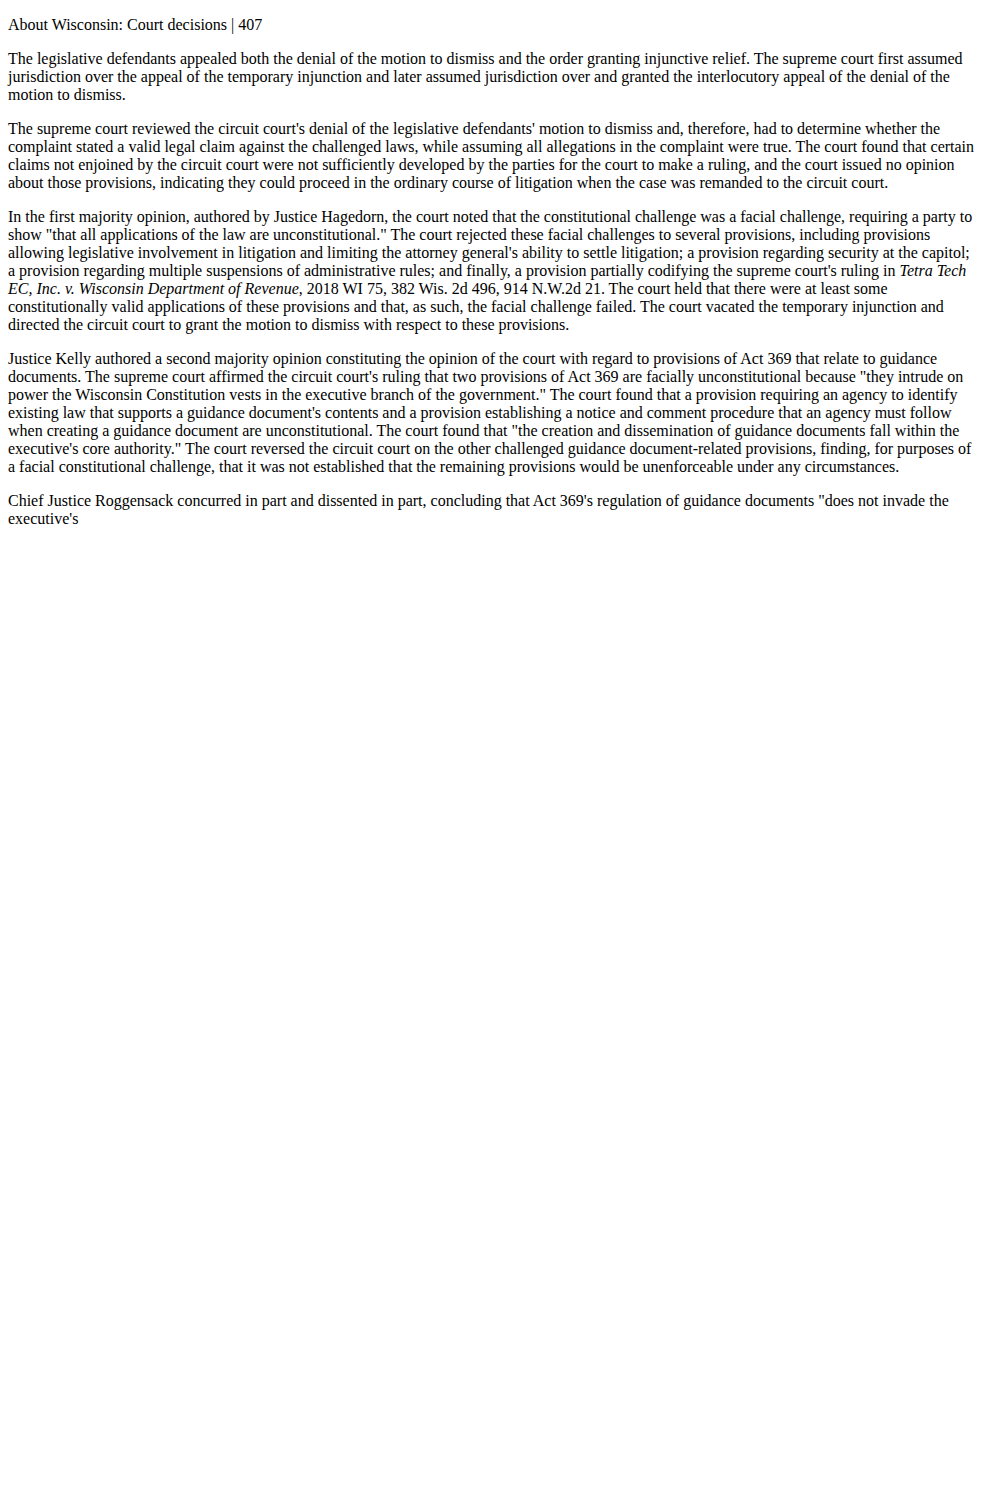About Wisconsin: Court decisions | 407
The legislative defendants appealed both the denial of the motion to dismiss and the order granting injunctive relief. The supreme court first assumed jurisdiction over the appeal of the temporary injunction and later assumed jurisdiction over and granted the interlocutory appeal of the denial of the motion to dismiss.
The supreme court reviewed the circuit court's denial of the legislative defendants' motion to dismiss and, therefore, had to determine whether the complaint stated a valid legal claim against the challenged laws, while assuming all allegations in the complaint were true. The court found that certain claims not enjoined by the circuit court were not sufficiently developed by the parties for the court to make a ruling, and the court issued no opinion about those provisions, indicating they could proceed in the ordinary course of litigation when the case was remanded to the circuit court.
In the first majority opinion, authored by Justice Hagedorn, the court noted that the constitutional challenge was a facial challenge, requiring a party to show "that all applications of the law are unconstitutional." The court rejected these facial challenges to several provisions, including provisions allowing legislative involvement in litigation and limiting the attorney general's ability to settle litigation; a provision regarding security at the capitol; a provision regarding multiple suspensions of administrative rules; and finally, a provision partially codifying the supreme court's ruling in Tetra Tech EC, Inc. v. Wisconsin Department of Revenue, 2018 WI 75, 382 Wis. 2d 496, 914 N.W.2d 21. The court held that there were at least some constitutionally valid applications of these provisions and that, as such, the facial challenge failed. The court vacated the temporary injunction and directed the circuit court to grant the motion to dismiss with respect to these provisions.
Justice Kelly authored a second majority opinion constituting the opinion of the court with regard to provisions of Act 369 that relate to guidance documents. The supreme court affirmed the circuit court's ruling that two provisions of Act 369 are facially unconstitutional because "they intrude on power the Wisconsin Constitution vests in the executive branch of the government." The court found that a provision requiring an agency to identify existing law that supports a guidance document's contents and a provision establishing a notice and comment procedure that an agency must follow when creating a guidance document are unconstitutional. The court found that "the creation and dissemination of guidance documents fall within the executive's core authority." The court reversed the circuit court on the other challenged guidance document-related provisions, finding, for purposes of a facial constitutional challenge, that it was not established that the remaining provisions would be unenforceable under any circumstances.
Chief Justice Roggensack concurred in part and dissented in part, concluding that Act 369's regulation of guidance documents "does not invade the executive's